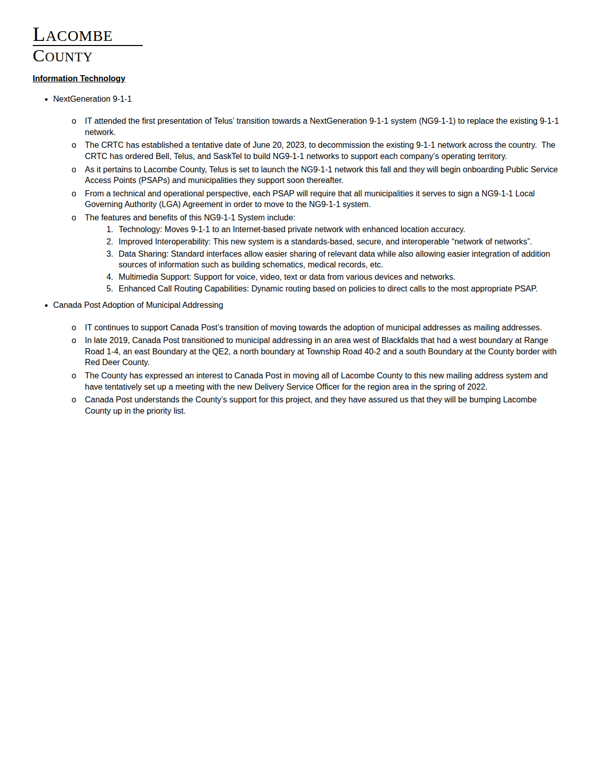LACOMBE
COUNTY
Information Technology
NextGeneration 9-1-1
IT attended the first presentation of Telus’ transition towards a NextGeneration 9-1-1 system (NG9-1-1) to replace the existing 9-1-1 network.
The CRTC has established a tentative date of June 20, 2023, to decommission the existing 9-1-1 network across the country. The CRTC has ordered Bell, Telus, and SaskTel to build NG9-1-1 networks to support each company’s operating territory.
As it pertains to Lacombe County, Telus is set to launch the NG9-1-1 network this fall and they will begin onboarding Public Service Access Points (PSAPs) and municipalities they support soon thereafter.
From a technical and operational perspective, each PSAP will require that all municipalities it serves to sign a NG9-1-1 Local Governing Authority (LGA) Agreement in order to move to the NG9-1-1 system.
The features and benefits of this NG9-1-1 System include:
Technology: Moves 9-1-1 to an Internet-based private network with enhanced location accuracy.
Improved Interoperability: This new system is a standards-based, secure, and interoperable “network of networks”.
Data Sharing: Standard interfaces allow easier sharing of relevant data while also allowing easier integration of addition sources of information such as building schematics, medical records, etc.
Multimedia Support: Support for voice, video, text or data from various devices and networks.
Enhanced Call Routing Capabilities: Dynamic routing based on policies to direct calls to the most appropriate PSAP.
Canada Post Adoption of Municipal Addressing
IT continues to support Canada Post’s transition of moving towards the adoption of municipal addresses as mailing addresses.
In late 2019, Canada Post transitioned to municipal addressing in an area west of Blackfalds that had a west boundary at Range Road 1-4, an east Boundary at the QE2, a north boundary at Township Road 40-2 and a south Boundary at the County border with Red Deer County.
The County has expressed an interest to Canada Post in moving all of Lacombe County to this new mailing address system and have tentatively set up a meeting with the new Delivery Service Officer for the region area in the spring of 2022.
Canada Post understands the County’s support for this project, and they have assured us that they will be bumping Lacombe County up in the priority list.